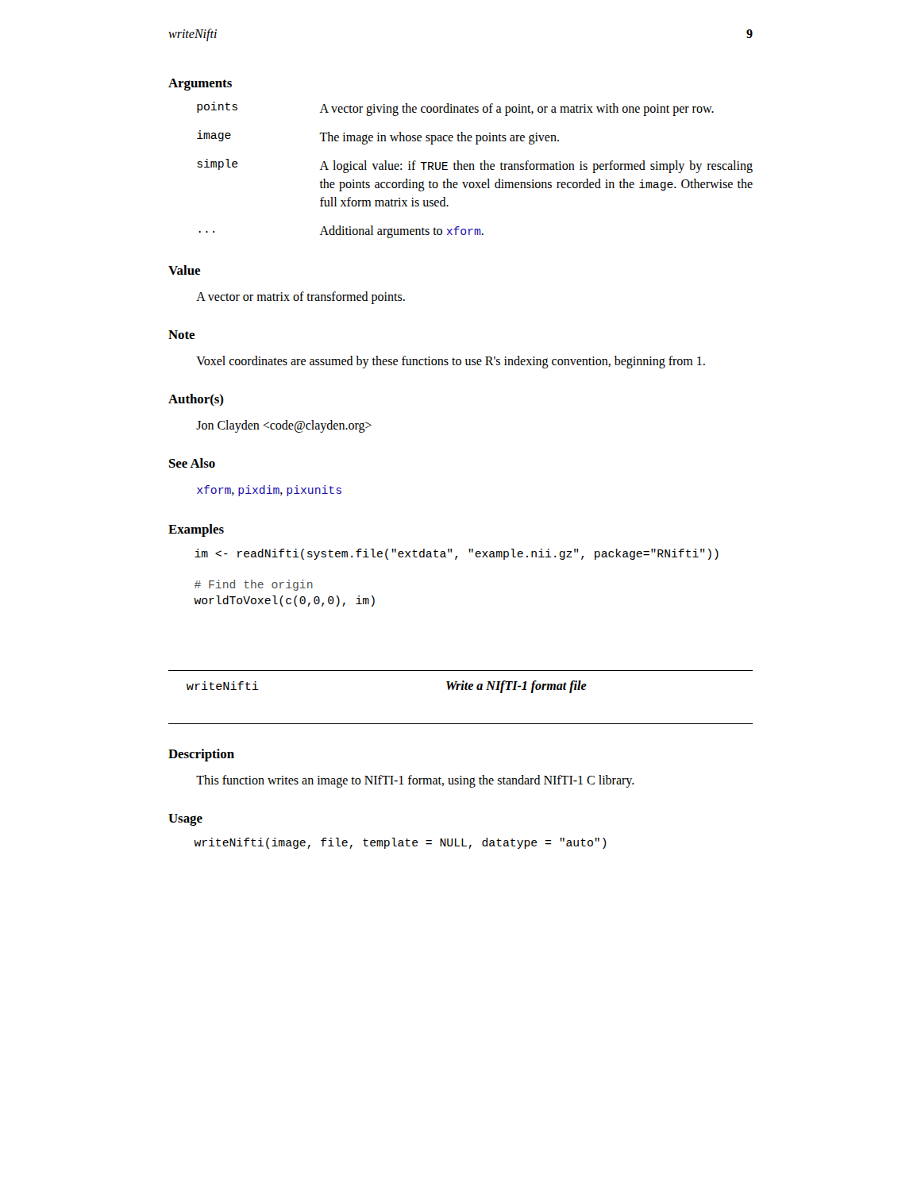writeNifti 9
Arguments
points
A vector giving the coordinates of a point, or a matrix with one point per row.
image
The image in whose space the points are given.
simple
A logical value: if TRUE then the transformation is performed simply by rescaling the points according to the voxel dimensions recorded in the image. Otherwise the full xform matrix is used.
...
Additional arguments to xform.
Value
A vector or matrix of transformed points.
Note
Voxel coordinates are assumed by these functions to use R's indexing convention, beginning from 1.
Author(s)
Jon Clayden <code@clayden.org>
See Also
xform, pixdim, pixunits
Examples
im <- readNifti(system.file("extdata", "example.nii.gz", package="RNifti"))

# Find the origin
worldToVoxel(c(0,0,0), im)
writeNifti Write a NIfTI-1 format file
Description
This function writes an image to NIfTI-1 format, using the standard NIfTI-1 C library.
Usage
writeNifti(image, file, template = NULL, datatype = "auto")